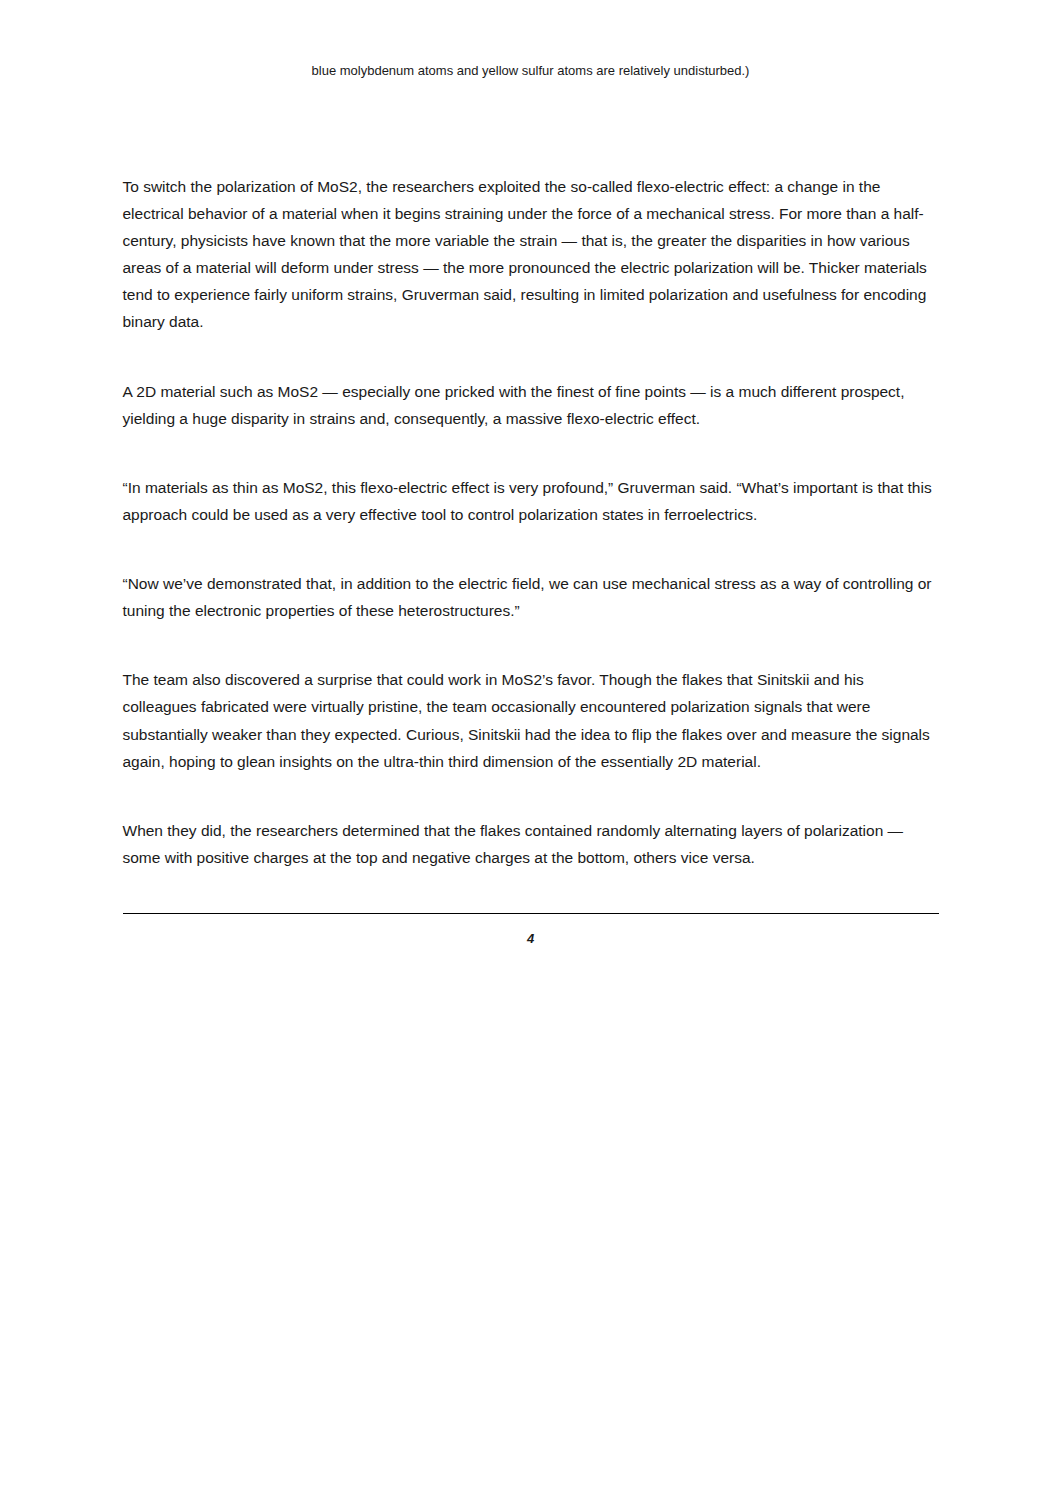blue molybdenum atoms and yellow sulfur atoms are relatively undisturbed.)
To switch the polarization of MoS2, the researchers exploited the so-called flexo-electric effect: a change in the electrical behavior of a material when it begins straining under the force of a mechanical stress. For more than a half-century, physicists have known that the more variable the strain — that is, the greater the disparities in how various areas of a material will deform under stress — the more pronounced the electric polarization will be. Thicker materials tend to experience fairly uniform strains, Gruverman said, resulting in limited polarization and usefulness for encoding binary data.
A 2D material such as MoS2 — especially one pricked with the finest of fine points — is a much different prospect, yielding a huge disparity in strains and, consequently, a massive flexo-electric effect.
“In materials as thin as MoS2, this flexo-electric effect is very profound,” Gruverman said. “What’s important is that this approach could be used as a very effective tool to control polarization states in ferroelectrics.
“Now we’ve demonstrated that, in addition to the electric field, we can use mechanical stress as a way of controlling or tuning the electronic properties of these heterostructures.”
The team also discovered a surprise that could work in MoS2’s favor. Though the flakes that Sinitskii and his colleagues fabricated were virtually pristine, the team occasionally encountered polarization signals that were substantially weaker than they expected. Curious, Sinitskii had the idea to flip the flakes over and measure the signals again, hoping to glean insights on the ultra-thin third dimension of the essentially 2D material.
When they did, the researchers determined that the flakes contained randomly alternating layers of polarization — some with positive charges at the top and negative charges at the bottom, others vice versa.
4